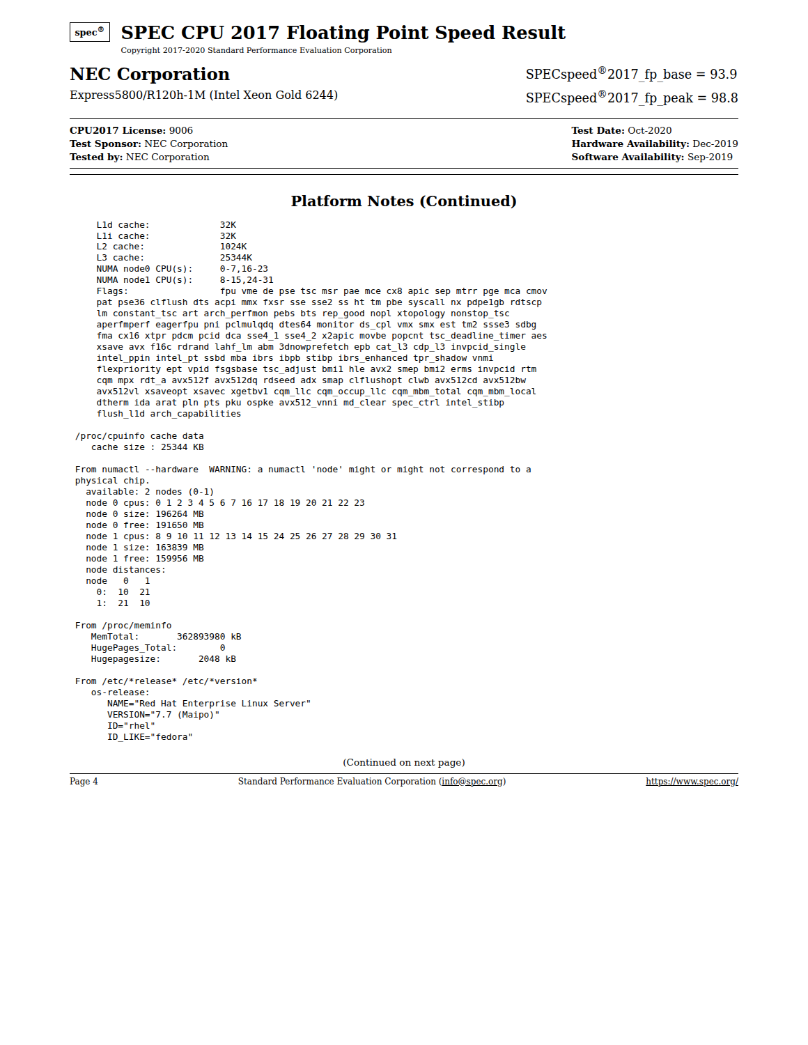spec®
SPEC CPU 2017 Floating Point Speed Result
Copyright 2017-2020 Standard Performance Evaluation Corporation
NEC Corporation
Express5800/R120h-1M (Intel Xeon Gold 6244)
SPECspeed®2017_fp_base = 93.9
SPECspeed®2017_fp_peak = 98.8
CPU2017 License: 9006
Test Sponsor: NEC Corporation
Tested by: NEC Corporation
Test Date: Oct-2020
Hardware Availability: Dec-2019
Software Availability: Sep-2019
Platform Notes (Continued)
     L1d cache:             32K
     L1i cache:             32K
     L2 cache:              1024K
     L3 cache:              25344K
     NUMA node0 CPU(s):     0-7,16-23
     NUMA node1 CPU(s):     8-15,24-31
     Flags:                 fpu vme de pse tsc msr pae mce cx8 apic sep mtrr pge mca cmov
     pat pse36 clflush dts acpi mmx fxsr sse sse2 ss ht tm pbe syscall nx pdpe1gb rdtscp
     lm constant_tsc art arch_perfmon pebs bts rep_good nopl xtopology nonstop_tsc
     aperfmperf eagerfpu pni pclmulqdq dtes64 monitor ds_cpl vmx smx est tm2 ssse3 sdbg
     fma cx16 xtpr pdcm pcid dca sse4_1 sse4_2 x2apic movbe popcnt tsc_deadline_timer aes
     xsave avx f16c rdrand lahf_lm abm 3dnowprefetch epb cat_l3 cdp_l3 invpcid_single
     intel_ppin intel_pt ssbd mba ibrs ibpb stibp ibrs_enhanced tpr_shadow vnmi
     flexpriority ept vpid fsgsbase tsc_adjust bmi1 hle avx2 smep bmi2 erms invpcid rtm
     cqm mpx rdt_a avx512f avx512dq rdseed adx smap clflushopt clwb avx512cd avx512bw
     avx512vl xsaveopt xsavec xgetbv1 cqm_llc cqm_occup_llc cqm_mbm_total cqm_mbm_local
     dtherm ida arat pln pts pku ospke avx512_vnni md_clear spec_ctrl intel_stibp
     flush_l1d arch_capabilities

 /proc/cpuinfo cache data
    cache size : 25344 KB

 From numactl --hardware  WARNING: a numactl 'node' might or might not correspond to a
 physical chip.
   available: 2 nodes (0-1)
   node 0 cpus: 0 1 2 3 4 5 6 7 16 17 18 19 20 21 22 23
   node 0 size: 196264 MB
   node 0 free: 191650 MB
   node 1 cpus: 8 9 10 11 12 13 14 15 24 25 26 27 28 29 30 31
   node 1 size: 163839 MB
   node 1 free: 159956 MB
   node distances:
   node   0   1
     0:  10  21
     1:  21  10

 From /proc/meminfo
    MemTotal:       362893980 kB
    HugePages_Total:        0
    Hugepagesize:       2048 kB

 From /etc/*release* /etc/*version*
    os-release:
       NAME="Red Hat Enterprise Linux Server"
       VERSION="7.7 (Maipo)"
       ID="rhel"
       ID_LIKE="fedora"
(Continued on next page)
Page 4 Standard Performance Evaluation Corporation (info@spec.org) https://www.spec.org/